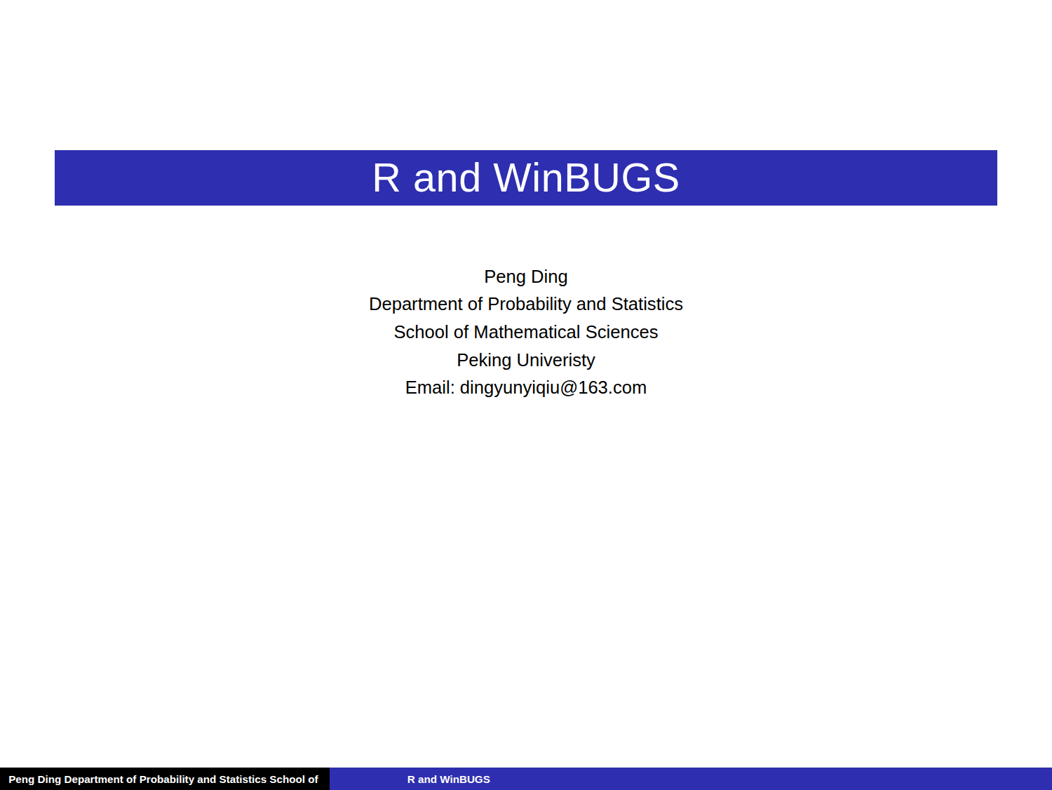R and WinBUGS
Peng Ding
Department of Probability and Statistics
School of Mathematical Sciences
Peking Univeristy
Email: dingyunyiqiu@163.com
Peng Ding Department of Probability and Statistics School of
R and WinBUGS